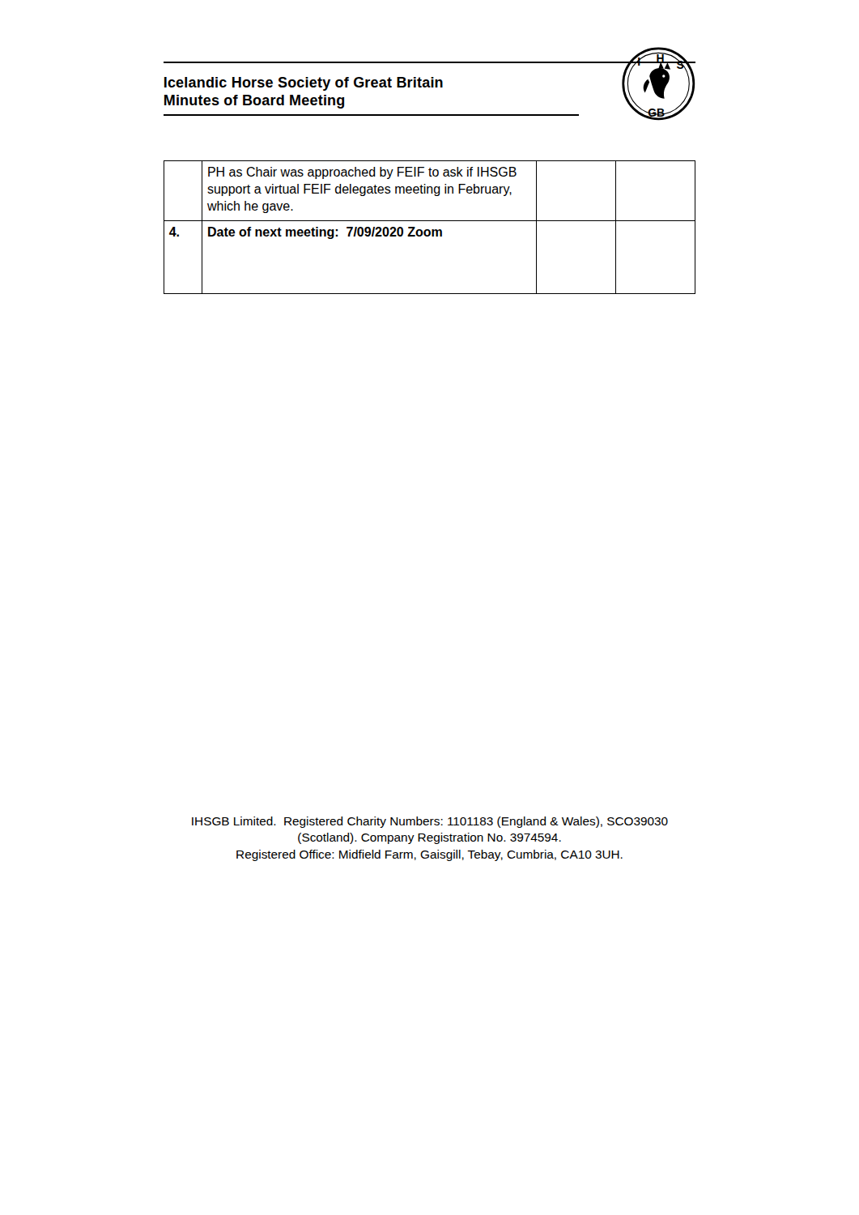Icelandic Horse Society of Great Britain
Minutes of Board Meeting
I H S GB
| | PH as Chair was approached by FEIF to ask if IHSGB support a virtual FEIF delegates meeting in February, which he gave. | | |
| 4. | Date of next meeting: 7/09/2020 Zoom | | |
IHSGB Limited. Registered Charity Numbers: 1101183 (England & Wales), SCO39030
(Scotland). Company Registration No. 3974594.
Registered Office: Midfield Farm, Gaisgill, Tebay, Cumbria, CA10 3UH.